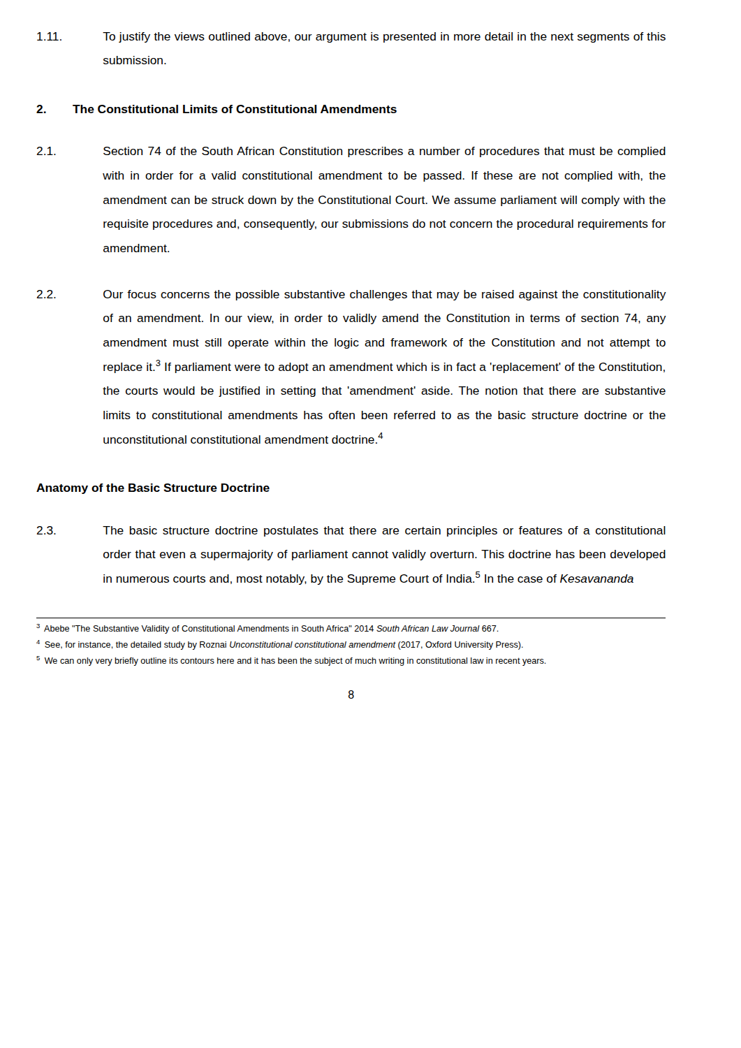1.11.
To justify the views outlined above, our argument is presented in more detail in the next segments of this submission.
2. The Constitutional Limits of Constitutional Amendments
2.1.
Section 74 of the South African Constitution prescribes a number of procedures that must be complied with in order for a valid constitutional amendment to be passed. If these are not complied with, the amendment can be struck down by the Constitutional Court. We assume parliament will comply with the requisite procedures and, consequently, our submissions do not concern the procedural requirements for amendment.
2.2.
Our focus concerns the possible substantive challenges that may be raised against the constitutionality of an amendment. In our view, in order to validly amend the Constitution in terms of section 74, any amendment must still operate within the logic and framework of the Constitution and not attempt to replace it.3 If parliament were to adopt an amendment which is in fact a 'replacement' of the Constitution, the courts would be justified in setting that 'amendment' aside. The notion that there are substantive limits to constitutional amendments has often been referred to as the basic structure doctrine or the unconstitutional constitutional amendment doctrine.4
Anatomy of the Basic Structure Doctrine
2.3.
The basic structure doctrine postulates that there are certain principles or features of a constitutional order that even a supermajority of parliament cannot validly overturn. This doctrine has been developed in numerous courts and, most notably, by the Supreme Court of India.5 In the case of Kesavananda
3 Abebe "The Substantive Validity of Constitutional Amendments in South Africa" 2014 South African Law Journal 667.
4 See, for instance, the detailed study by Roznai Unconstitutional constitutional amendment (2017, Oxford University Press).
5 We can only very briefly outline its contours here and it has been the subject of much writing in constitutional law in recent years.
8